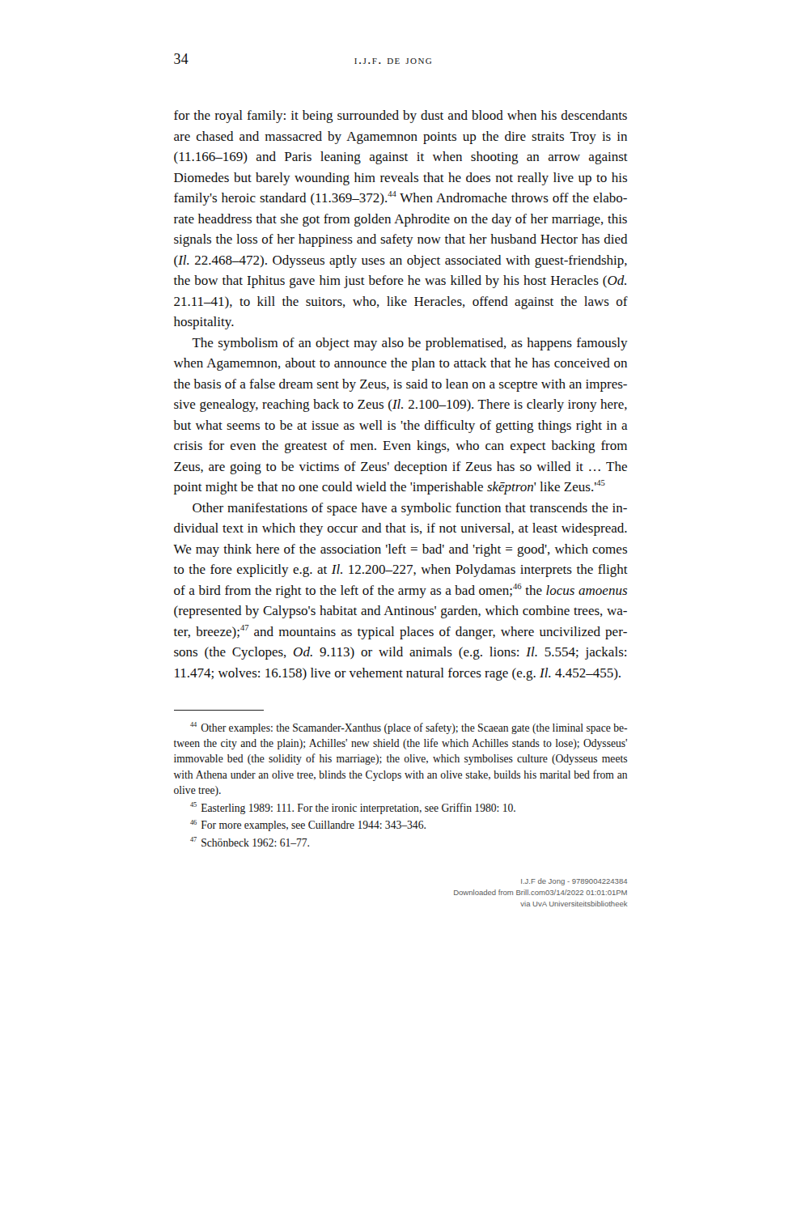34 I.J.F. de Jong
for the royal family: it being surrounded by dust and blood when his descendants are chased and massacred by Agamemnon points up the dire straits Troy is in (11.166–169) and Paris leaning against it when shooting an arrow against Diomedes but barely wounding him reveals that he does not really live up to his family's heroic standard (11.369–372).44 When Andromache throws off the elaborate headdress that she got from golden Aphrodite on the day of her marriage, this signals the loss of her happiness and safety now that her husband Hector has died (Il. 22.468–472). Odysseus aptly uses an object associated with guest-friendship, the bow that Iphitus gave him just before he was killed by his host Heracles (Od. 21.11–41), to kill the suitors, who, like Heracles, offend against the laws of hospitality.
The symbolism of an object may also be problematised, as happens famously when Agamemnon, about to announce the plan to attack that he has conceived on the basis of a false dream sent by Zeus, is said to lean on a sceptre with an impressive genealogy, reaching back to Zeus (Il. 2.100–109). There is clearly irony here, but what seems to be at issue as well is 'the difficulty of getting things right in a crisis for even the greatest of men. Even kings, who can expect backing from Zeus, are going to be victims of Zeus' deception if Zeus has so willed it … The point might be that no one could wield the 'imperishable skēptron' like Zeus.'45
Other manifestations of space have a symbolic function that transcends the individual text in which they occur and that is, if not universal, at least widespread. We may think here of the association 'left = bad' and 'right = good', which comes to the fore explicitly e.g. at Il. 12.200–227, when Polydamas interprets the flight of a bird from the right to the left of the army as a bad omen;46 the locus amoenus (represented by Calypso's habitat and Antinous' garden, which combine trees, water, breeze);47 and mountains as typical places of danger, where uncivilized persons (the Cyclopes, Od. 9.113) or wild animals (e.g. lions: Il. 5.554; jackals: 11.474; wolves: 16.158) live or vehement natural forces rage (e.g. Il. 4.452–455).
44 Other examples: the Scamander-Xanthus (place of safety); the Scaean gate (the liminal space between the city and the plain); Achilles' new shield (the life which Achilles stands to lose); Odysseus' immovable bed (the solidity of his marriage); the olive, which symbolises culture (Odysseus meets with Athena under an olive tree, blinds the Cyclops with an olive stake, builds his marital bed from an olive tree).
45 Easterling 1989: 111. For the ironic interpretation, see Griffin 1980: 10.
46 For more examples, see Cuillandre 1944: 343–346.
47 Schönbeck 1962: 61–77.
I.J.F de Jong - 9789004224384
Downloaded from Brill.com03/14/2022 01:01:01PM
via UvA Universiteitsbibliotheek